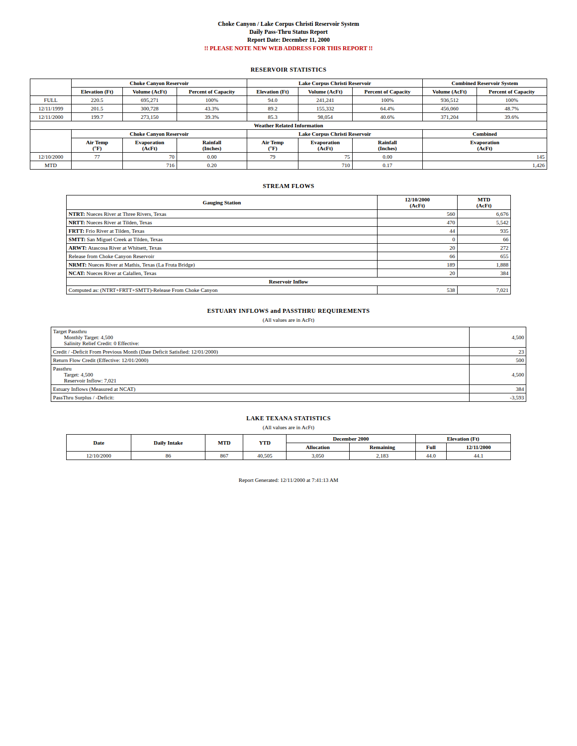Choke Canyon / Lake Corpus Christi Reservoir System
Daily Pass-Thru Status Report
Report Date: December 11, 2000
!! PLEASE NOTE NEW WEB ADDRESS FOR THIS REPORT !!
RESERVOIR STATISTICS
| | Choke Canyon Reservoir | Lake Corpus Christi Reservoir | Combined Reservoir System |
| --- | --- | --- | --- |
| Elevation (Ft) | Volume (AcFt) | Percent of Capacity | Elevation (Ft) | Volume (AcFt) | Percent of Capacity | Volume (AcFt) | Percent of Capacity |
| FULL | 220.5 | 695,271 | 100% | 94.0 | 241,241 | 100% | 936,512 | 100% |
| 12/11/1999 | 201.5 | 300,728 | 43.3% | 89.2 | 155,332 | 64.4% | 456,060 | 48.7% |
| 12/11/2000 | 199.7 | 273,150 | 39.3% | 85.3 | 98,054 | 40.6% | 371,204 | 39.6% |
| Weather Related Information |
| | Choke Canyon Reservoir | Lake Corpus Christi Reservoir | Combined |
| Air Temp (°F) | Evaporation (AcFt) | Rainfall (Inches) | Air Temp (°F) | Evaporation (AcFt) | Rainfall (Inches) | Evaporation (AcFt) |
| 12/10/2000 | 77 | 70 | 0.00 | 79 | 75 | 0.00 | 145 |
| MTD | | 716 | 0.20 | | 710 | 0.17 | 1,426 |
STREAM FLOWS
| Gauging Station | 12/10/2000 (AcFt) | MTD (AcFt) |
| --- | --- | --- |
| NTRT: Nueces River at Three Rivers, Texas | 560 | 6,676 |
| NRTT: Nueces River at Tilden, Texas | 470 | 5,542 |
| FRTT: Frio River at Tilden, Texas | 44 | 935 |
| SMTT: San Miguel Creek at Tilden, Texas | 0 | 66 |
| ARWT: Atascosa River at Whitsett, Texas | 20 | 272 |
| Release from Choke Canyon Reservoir | 66 | 655 |
| NRMT: Nueces River at Mathis, Texas (La Fruta Bridge) | 189 | 1,888 |
| NCAT: Nueces River at Calallen, Texas | 20 | 384 |
| Reservoir Inflow |
| Computed as: (NTRT+FRTT+SMTT)-Release From Choke Canyon | 538 | 7,021 |
ESTUARY INFLOWS and PASSTHRU REQUIREMENTS
(All values are in AcFt)
| Target Passthru Monthly Target: 4,500 Salinity Relief Credit: 0 Effective: | 4,500 |
| Credit / -Deficit From Previous Month (Date Deficit Satisfied: 12/01/2000) | 23 |
| Return Flow Credit (Effective: 12/01/2000) | 500 |
| Passthru Target: 4,500 Reservoir Inflow: 7,021 | 4,500 |
| Estuary Inflows (Measured at NCAT) | 384 |
| PassThru Surplus / -Deficit: | -3,593 |
LAKE TEXANA STATISTICS
(All values are in AcFt)
| Date | Daily Intake | MTD | YTD | December 2000 | Elevation (Ft) |
| --- | --- | --- | --- | --- | --- |
| Allocation | Remaining | Full | 12/11/2000 |
| 12/10/2000 | 86 | 867 | 40,505 | 3,050 | 2,183 | 44.0 | 44.1 |
Report Generated: 12/11/2000 at 7:41:13 AM